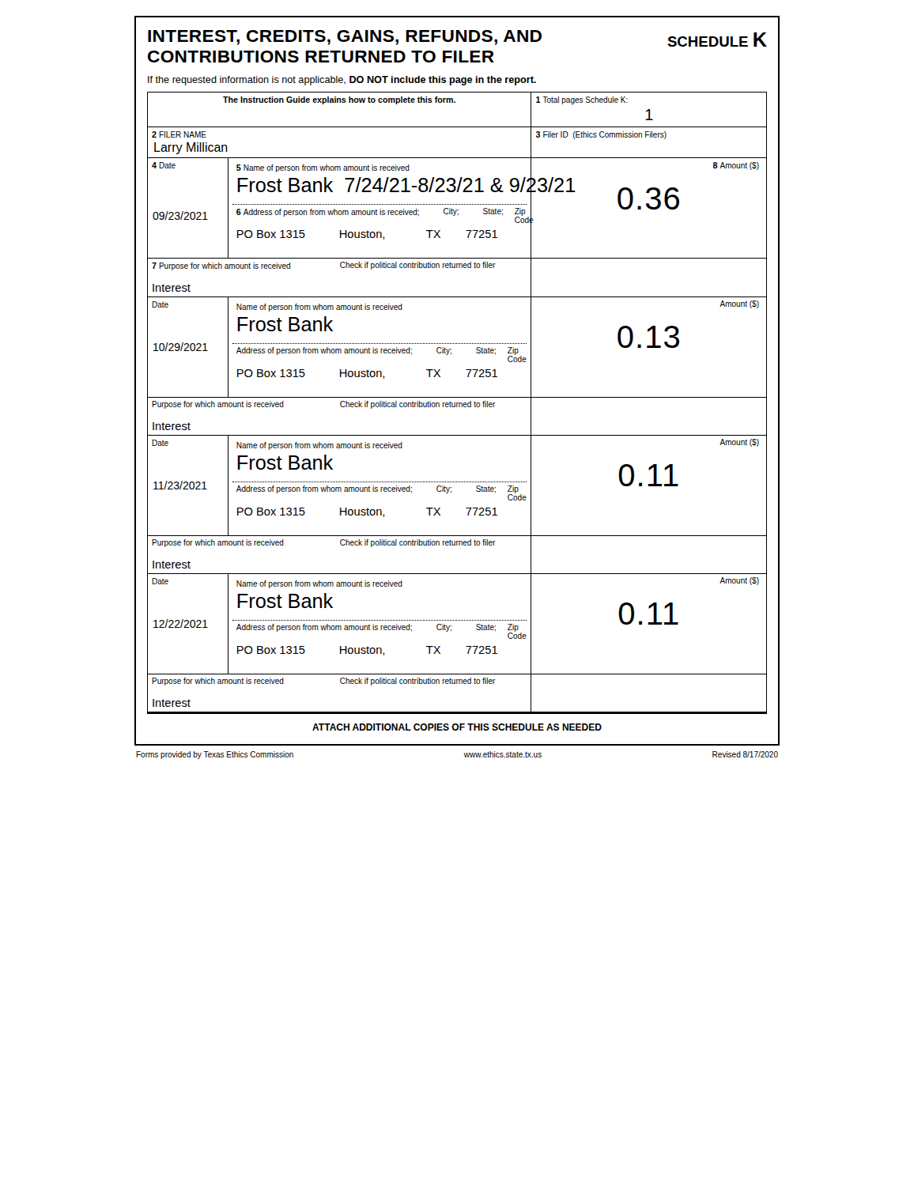INTEREST, CREDITS, GAINS, REFUNDS, AND
CONTRIBUTIONS RETURNED TO FILER
SCHEDULE K
If the requested information is not applicable, DO NOT include this page in the report.
| The Instruction Guide explains how to complete this form. | 1 Total pages Schedule K: 1 |
| 2 FILER NAME Larry Millican | 3 Filer ID (Ethics Commission Filers) |
| 4 Date 09/23/2021 | 5 Name of person from whom amount is received Frost Bank 7/24/21-8/23/21 & 9/23/21 6 Address of person from whom amount is received; City; State; Zip Code PO Box 1315 Houston, TX 77251 | 8 Amount ($) 0.36 |
| 7 Purpose for which amount is received Check if political contribution returned to filer Interest | |
| Date 10/29/2021 | Name of person from whom amount is received Frost Bank Address of person from whom amount is received; City; State; Zip Code PO Box 1315 Houston, TX 77251 | Amount ($) 0.13 |
| Purpose for which amount is received Check if political contribution returned to filer Interest | |
| Date 11/23/2021 | Name of person from whom amount is received Frost Bank Address of person from whom amount is received; City; State; Zip Code PO Box 1315 Houston, TX 77251 | Amount ($) 0.11 |
| Purpose for which amount is received Check if political contribution returned to filer Interest | |
| Date 12/22/2021 | Name of person from whom amount is received Frost Bank Address of person from whom amount is received; City; State; Zip Code PO Box 1315 Houston, TX 77251 | Amount ($) 0.11 |
| Purpose for which amount is received Check if political contribution returned to filer Interest | |
ATTACH ADDITIONAL COPIES OF THIS SCHEDULE AS NEEDED
Forms provided by Texas Ethics Commission www.ethics.state.tx.us Revised 8/17/2020